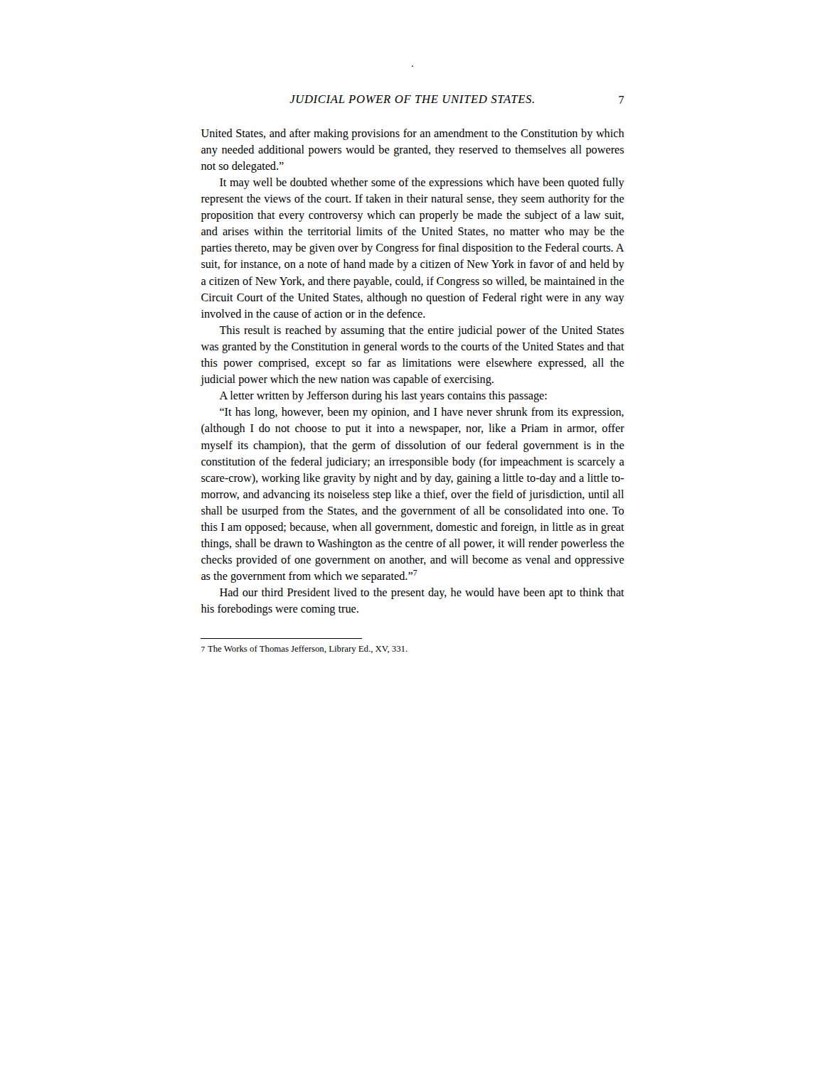·
JUDICIAL POWER OF THE UNITED STATES. 7
United States, and after making provisions for an amendment to the Constitution by which any needed additional powers would be granted, they reserved to themselves all poweres not so delegated.”
It may well be doubted whether some of the expressions which have been quoted fully represent the views of the court. If taken in their natural sense, they seem authority for the proposition that every controversy which can properly be made the subject of a law suit, and arises within the territorial limits of the United States, no matter who may be the parties thereto, may be given over by Congress for final disposition to the Federal courts. A suit, for instance, on a note of hand made by a citizen of New York in favor of and held by a citizen of New York, and there payable, could, if Congress so willed, be maintained in the Circuit Court of the United States, although no question of Federal right were in any way involved in the cause of action or in the defence.
This result is reached by assuming that the entire judicial power of the United States was granted by the Constitution in general words to the courts of the United States and that this power comprised, except so far as limitations were elsewhere expressed, all the judicial power which the new nation was capable of exercising.
A letter written by Jefferson during his last years contains this passage:
“It has long, however, been my opinion, and I have never shrunk from its expression, (although I do not choose to put it into a newspaper, nor, like a Priam in armor, offer myself its champion), that the germ of dissolution of our federal government is in the constitution of the federal judiciary; an irresponsible body (for impeachment is scarcely a scare-crow), working like gravity by night and by day, gaining a little to-day and a little to-morrow, and advancing its noiseless step like a thief, over the field of jurisdiction, until all shall be usurped from the States, and the government of all be consolidated into one. To this I am opposed; because, when all government, domestic and foreign, in little as in great things, shall be drawn to Washington as the centre of all power, it will render powerless the checks provided of one government on another, and will become as venal and oppressive as the government from which we separated.”7
Had our third President lived to the present day, he would have been apt to think that his forebodings were coming true.
7 The Works of Thomas Jefferson, Library Ed., XV, 331.